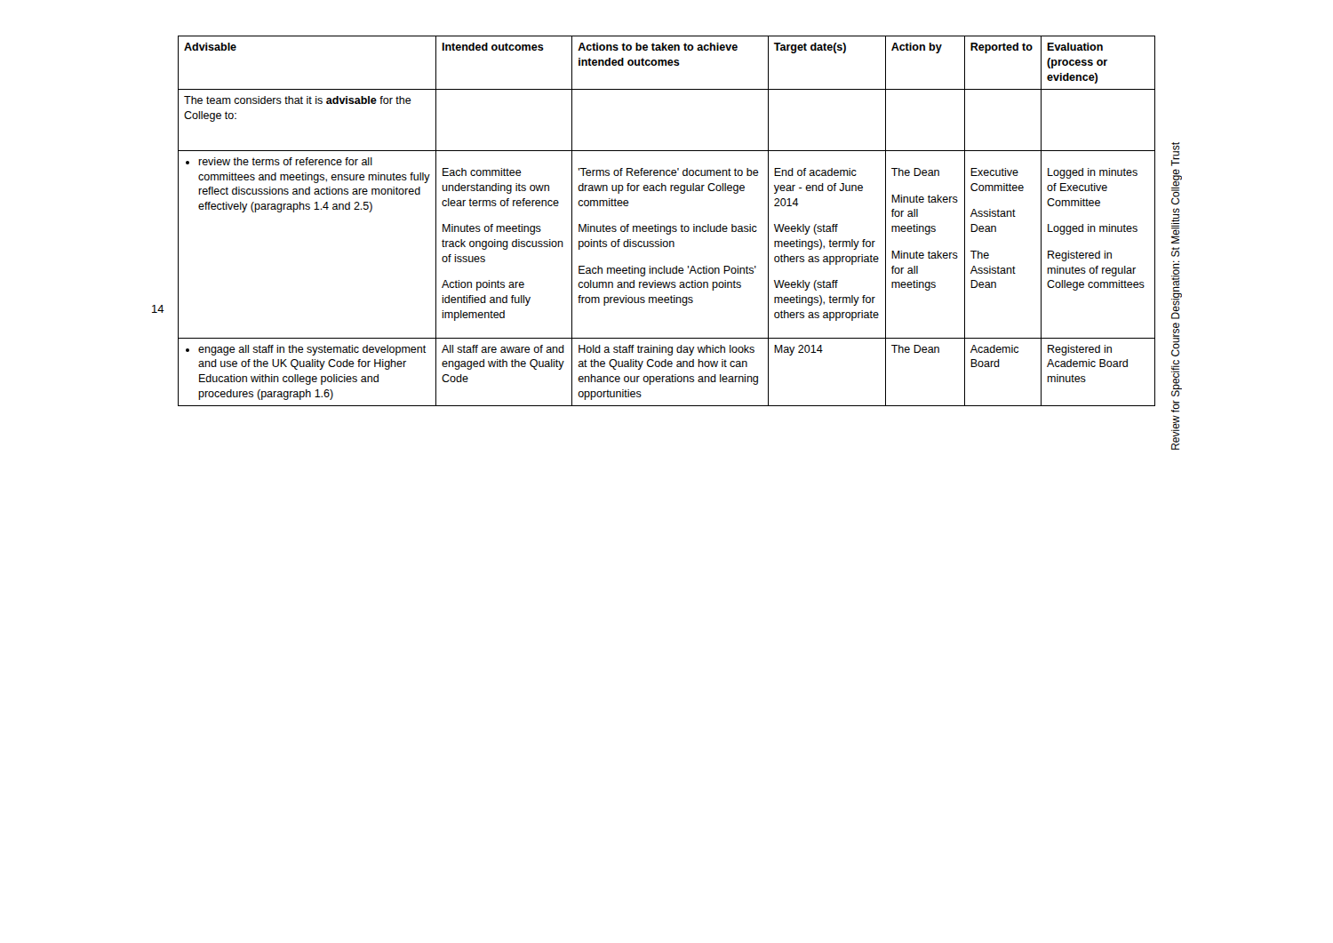14
Review for Specific Course Designation: St Mellitus College Trust
| Advisable | Intended outcomes | Actions to be taken to achieve intended outcomes | Target date(s) | Action by | Reported to | Evaluation (process or evidence) |
| --- | --- | --- | --- | --- | --- | --- |
| The team considers that it is advisable for the College to: | | | | | | |
| review the terms of reference for all committees and meetings, ensure minutes fully reflect discussions and actions are monitored effectively (paragraphs 1.4 and 2.5) | Each committee understanding its own clear terms of reference Minutes of meetings track ongoing discussion of issues Action points are identified and fully implemented | 'Terms of Reference' document to be drawn up for each regular College committee Minutes of meetings to include basic points of discussion Each meeting include 'Action Points' column and reviews action points from previous meetings | End of academic year - end of June 2014 Weekly (staff meetings), termly for others as appropriate Weekly (staff meetings), termly for others as appropriate | The Dean Minute takers for all meetings Minute takers for all meetings | Executive Committee Assistant Dean The Assistant Dean | Logged in minutes of Executive Committee Logged in minutes Registered in minutes of regular College committees |
| engage all staff in the systematic development and use of the UK Quality Code for Higher Education within college policies and procedures (paragraph 1.6) | All staff are aware of and engaged with the Quality Code | Hold a staff training day which looks at the Quality Code and how it can enhance our operations and learning opportunities | May 2014 | The Dean | Academic Board | Registered in Academic Board minutes |